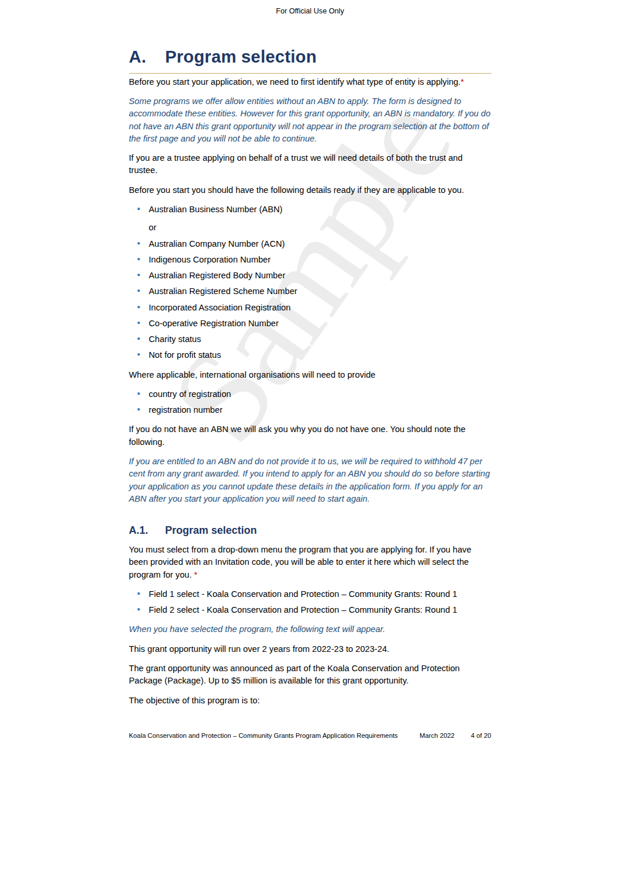Sample
For Official Use Only
A. Program selection
Before you start your application, we need to first identify what type of entity is applying.*
Some programs we offer allow entities without an ABN to apply. The form is designed to accommodate these entities. However for this grant opportunity, an ABN is mandatory. If you do not have an ABN this grant opportunity will not appear in the program selection at the bottom of the first page and you will not be able to continue.
If you are a trustee applying on behalf of a trust we will need details of both the trust and trustee.
Before you start you should have the following details ready if they are applicable to you.
Australian Business Number (ABN)
or
Australian Company Number (ACN)
Indigenous Corporation Number
Australian Registered Body Number
Australian Registered Scheme Number
Incorporated Association Registration
Co-operative Registration Number
Charity status
Not for profit status
Where applicable, international organisations will need to provide
country of registration
registration number
If you do not have an ABN we will ask you why you do not have one. You should note the following.
If you are entitled to an ABN and do not provide it to us, we will be required to withhold 47 per cent from any grant awarded. If you intend to apply for an ABN you should do so before starting your application as you cannot update these details in the application form. If you apply for an ABN after you start your application you will need to start again.
A.1. Program selection
You must select from a drop-down menu the program that you are applying for. If you have been provided with an Invitation code, you will be able to enter it here which will select the program for you. *
Field 1 select - Koala Conservation and Protection – Community Grants: Round 1
Field 2 select - Koala Conservation and Protection – Community Grants: Round 1
When you have selected the program, the following text will appear.
This grant opportunity will run over 2 years from 2022-23 to 2023-24.
The grant opportunity was announced as part of the Koala Conservation and Protection Package (Package). Up to $5 million is available for this grant opportunity.
The objective of this program is to:
Koala Conservation and Protection – Community Grants Program Application Requirements
March 2022
4 of 20